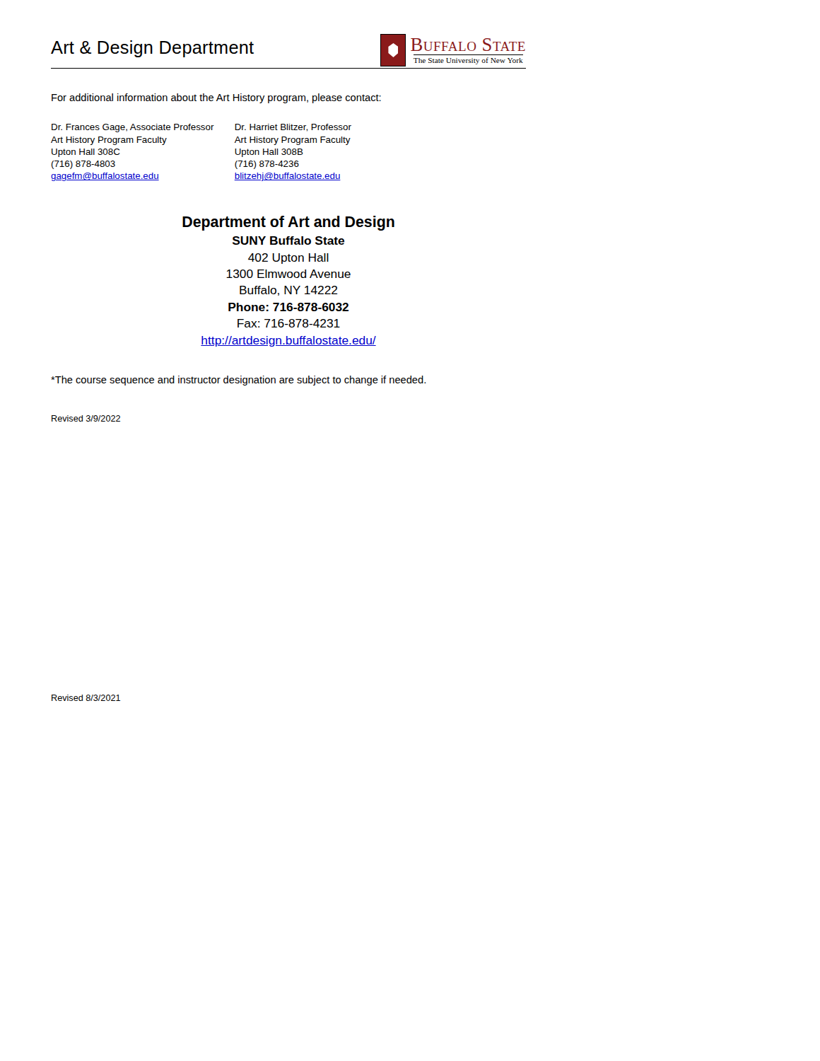Art & Design Department
Buffalo State
The State University of New York
For additional information about the Art History program, please contact:
| Dr. Frances Gage, Associate Professor | Dr. Harriet Blitzer, Professor |
| Art History Program Faculty | Art History Program Faculty |
| Upton Hall 308C | Upton Hall 308B |
| (716) 878-4803 | (716) 878-4236 |
| gagefm@buffalostate.edu | blitzehj@buffalostate.edu |
Department of Art and Design
SUNY Buffalo State
402 Upton Hall
1300 Elmwood Avenue
Buffalo, NY 14222
Phone: 716-878-6032
Fax: 716-878-4231
http://artdesign.buffalostate.edu/
*The course sequence and instructor designation are subject to change if needed.
Revised 3/9/2022
Revised 8/3/2021